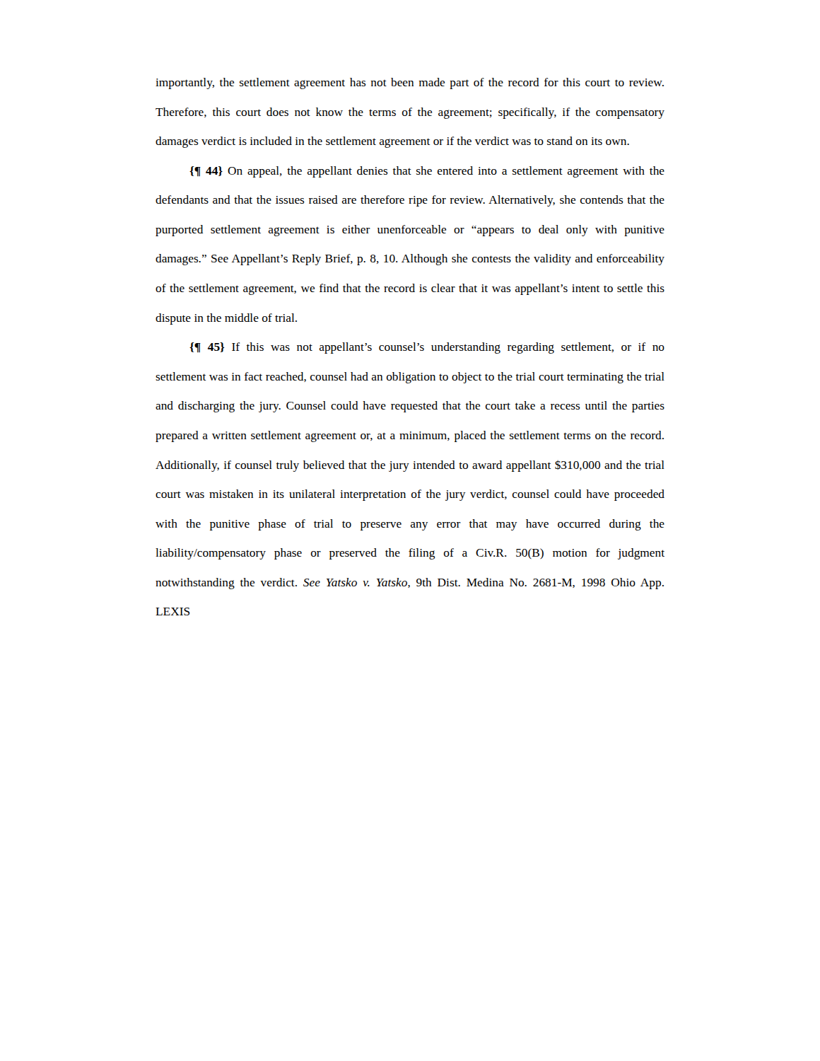importantly, the settlement agreement has not been made part of the record for this court to review. Therefore, this court does not know the terms of the agreement; specifically, if the compensatory damages verdict is included in the settlement agreement or if the verdict was to stand on its own.
{¶ 44} On appeal, the appellant denies that she entered into a settlement agreement with the defendants and that the issues raised are therefore ripe for review. Alternatively, she contends that the purported settlement agreement is either unenforceable or “appears to deal only with punitive damages.” See Appellant’s Reply Brief, p. 8, 10. Although she contests the validity and enforceability of the settlement agreement, we find that the record is clear that it was appellant’s intent to settle this dispute in the middle of trial.
{¶ 45} If this was not appellant’s counsel’s understanding regarding settlement, or if no settlement was in fact reached, counsel had an obligation to object to the trial court terminating the trial and discharging the jury. Counsel could have requested that the court take a recess until the parties prepared a written settlement agreement or, at a minimum, placed the settlement terms on the record. Additionally, if counsel truly believed that the jury intended to award appellant $310,000 and the trial court was mistaken in its unilateral interpretation of the jury verdict, counsel could have proceeded with the punitive phase of trial to preserve any error that may have occurred during the liability/compensatory phase or preserved the filing of a Civ.R. 50(B) motion for judgment notwithstanding the verdict. See Yatsko v. Yatsko, 9th Dist. Medina No. 2681-M, 1998 Ohio App. LEXIS